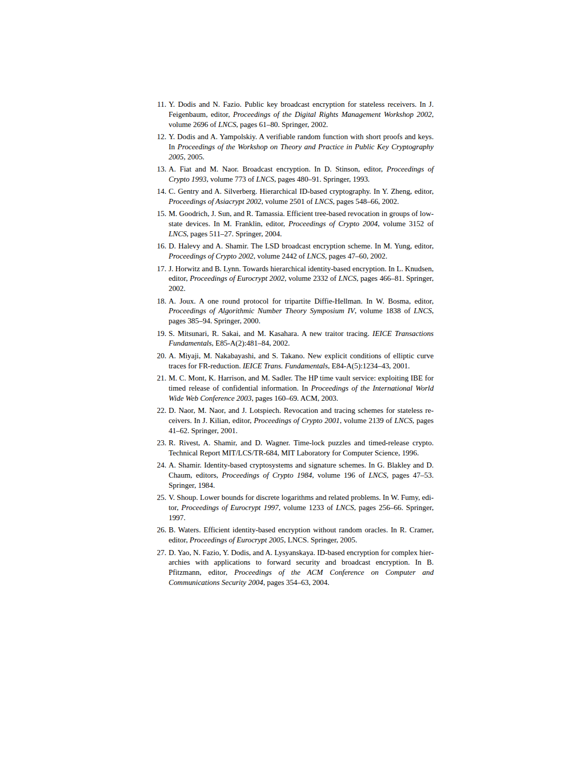11. Y. Dodis and N. Fazio. Public key broadcast encryption for stateless receivers. In J. Feigenbaum, editor, Proceedings of the Digital Rights Management Workshop 2002, volume 2696 of LNCS, pages 61–80. Springer, 2002.
12. Y. Dodis and A. Yampolskiy. A verifiable random function with short proofs and keys. In Proceedings of the Workshop on Theory and Practice in Public Key Cryptography 2005, 2005.
13. A. Fiat and M. Naor. Broadcast encryption. In D. Stinson, editor, Proceedings of Crypto 1993, volume 773 of LNCS, pages 480–91. Springer, 1993.
14. C. Gentry and A. Silverberg. Hierarchical ID-based cryptography. In Y. Zheng, editor, Proceedings of Asiacrypt 2002, volume 2501 of LNCS, pages 548–66, 2002.
15. M. Goodrich, J. Sun, and R. Tamassia. Efficient tree-based revocation in groups of low-state devices. In M. Franklin, editor, Proceedings of Crypto 2004, volume 3152 of LNCS, pages 511–27. Springer, 2004.
16. D. Halevy and A. Shamir. The LSD broadcast encryption scheme. In M. Yung, editor, Proceedings of Crypto 2002, volume 2442 of LNCS, pages 47–60, 2002.
17. J. Horwitz and B. Lynn. Towards hierarchical identity-based encryption. In L. Knudsen, editor, Proceedings of Eurocrypt 2002, volume 2332 of LNCS, pages 466–81. Springer, 2002.
18. A. Joux. A one round protocol for tripartite Diffie-Hellman. In W. Bosma, editor, Proceedings of Algorithmic Number Theory Symposium IV, volume 1838 of LNCS, pages 385–94. Springer, 2000.
19. S. Mitsunari, R. Sakai, and M. Kasahara. A new traitor tracing. IEICE Transactions Fundamentals, E85-A(2):481–84, 2002.
20. A. Miyaji, M. Nakabayashi, and S. Takano. New explicit conditions of elliptic curve traces for FR-reduction. IEICE Trans. Fundamentals, E84-A(5):1234–43, 2001.
21. M. C. Mont, K. Harrison, and M. Sadler. The HP time vault service: exploiting IBE for timed release of confidential information. In Proceedings of the International World Wide Web Conference 2003, pages 160–69. ACM, 2003.
22. D. Naor, M. Naor, and J. Lotspiech. Revocation and tracing schemes for stateless receivers. In J. Kilian, editor, Proceedings of Crypto 2001, volume 2139 of LNCS, pages 41–62. Springer, 2001.
23. R. Rivest, A. Shamir, and D. Wagner. Time-lock puzzles and timed-release crypto. Technical Report MIT/LCS/TR-684, MIT Laboratory for Computer Science, 1996.
24. A. Shamir. Identity-based cryptosystems and signature schemes. In G. Blakley and D. Chaum, editors, Proceedings of Crypto 1984, volume 196 of LNCS, pages 47–53. Springer, 1984.
25. V. Shoup. Lower bounds for discrete logarithms and related problems. In W. Fumy, editor, Proceedings of Eurocrypt 1997, volume 1233 of LNCS, pages 256–66. Springer, 1997.
26. B. Waters. Efficient identity-based encryption without random oracles. In R. Cramer, editor, Proceedings of Eurocrypt 2005, LNCS. Springer, 2005.
27. D. Yao, N. Fazio, Y. Dodis, and A. Lysyanskaya. ID-based encryption for complex hierarchies with applications to forward security and broadcast encryption. In B. Pfitzmann, editor, Proceedings of the ACM Conference on Computer and Communications Security 2004, pages 354–63, 2004.